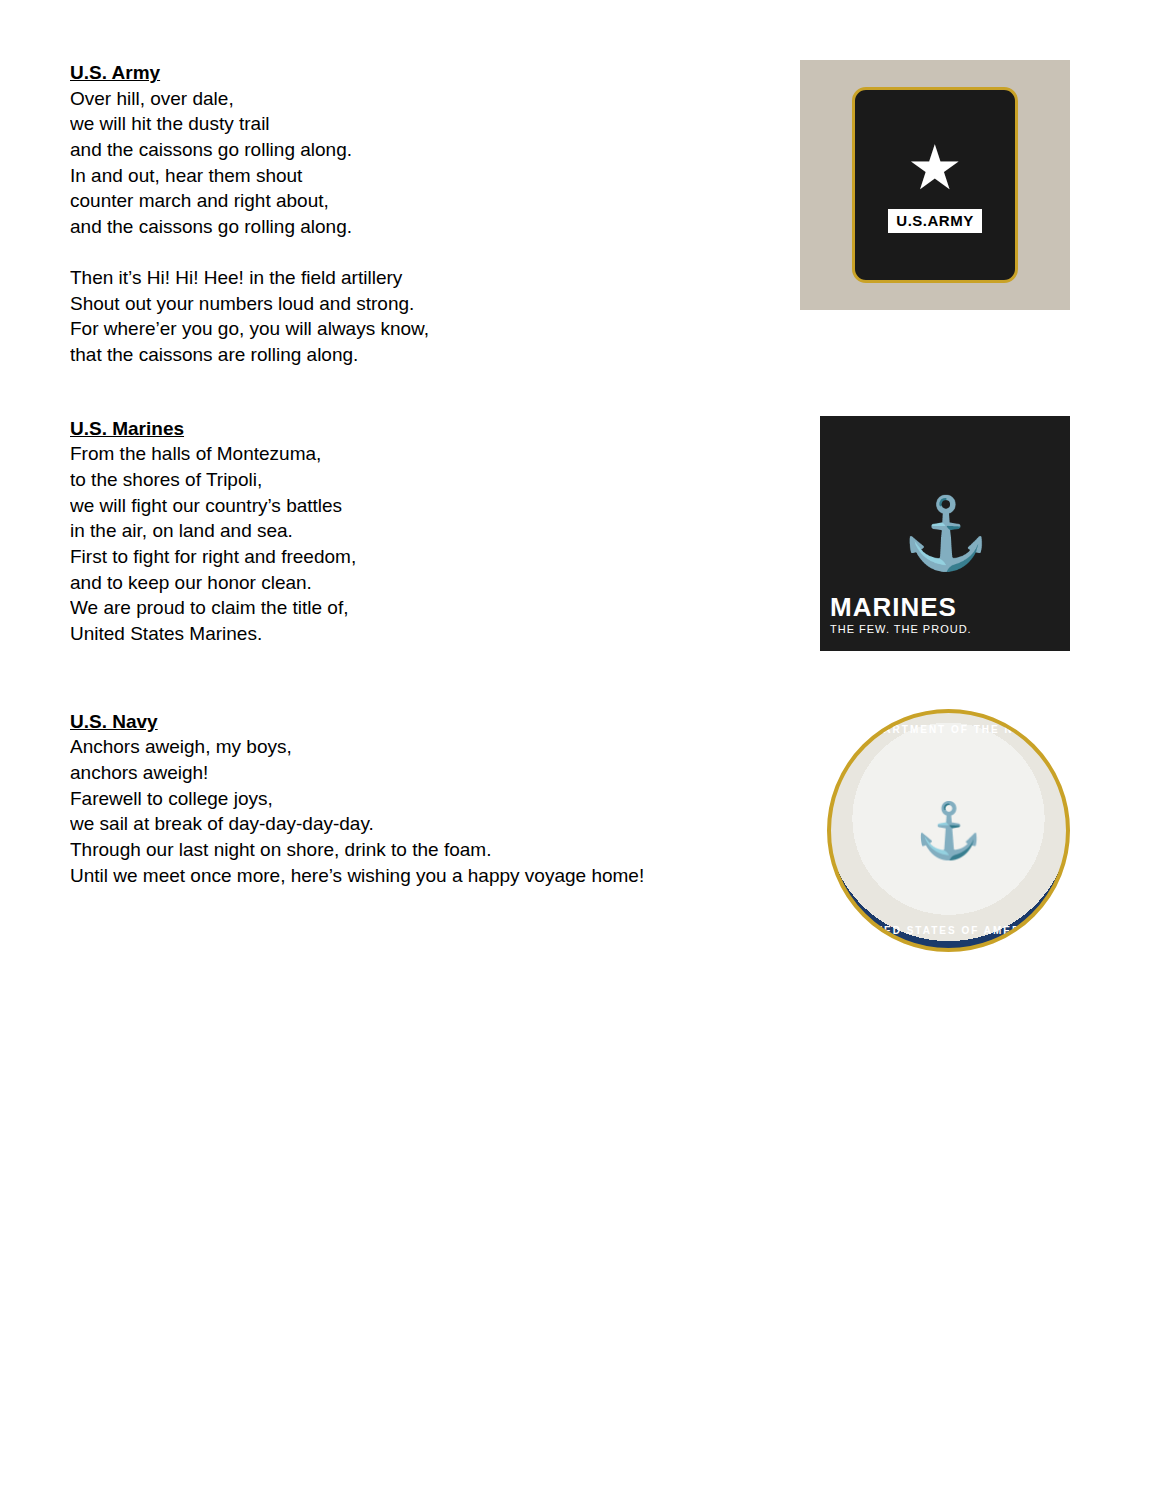★ U.S.ARMY
U.S. Army
Over hill, over dale,
we will hit the dusty trail
and the caissons go rolling along.
In and out, hear them shout
counter march and right about,
and the caissons go rolling along.
Then it’s Hi! Hi! Hee! in the field artillery
Shout out your numbers loud and strong.
For where’er you go, you will always know,
that the caissons are rolling along.
⚓
MARINES THE FEW. THE PROUD.
U.S. Marines
From the halls of Montezuma,
to the shores of Tripoli,
we will fight our country’s battles
in the air, on land and sea.
First to fight for right and freedom,
and to keep our honor clean.
We are proud to claim the title of,
United States Marines.
DEPARTMENT OF THE NAVY ⚓ UNITED STATES OF AMERICA
U.S. Navy
Anchors aweigh, my boys,
anchors aweigh!
Farewell to college joys,
we sail at break of day-day-day-day.
Through our last night on shore, drink to the foam.
Until we meet once more, here’s wishing you a happy voyage home!